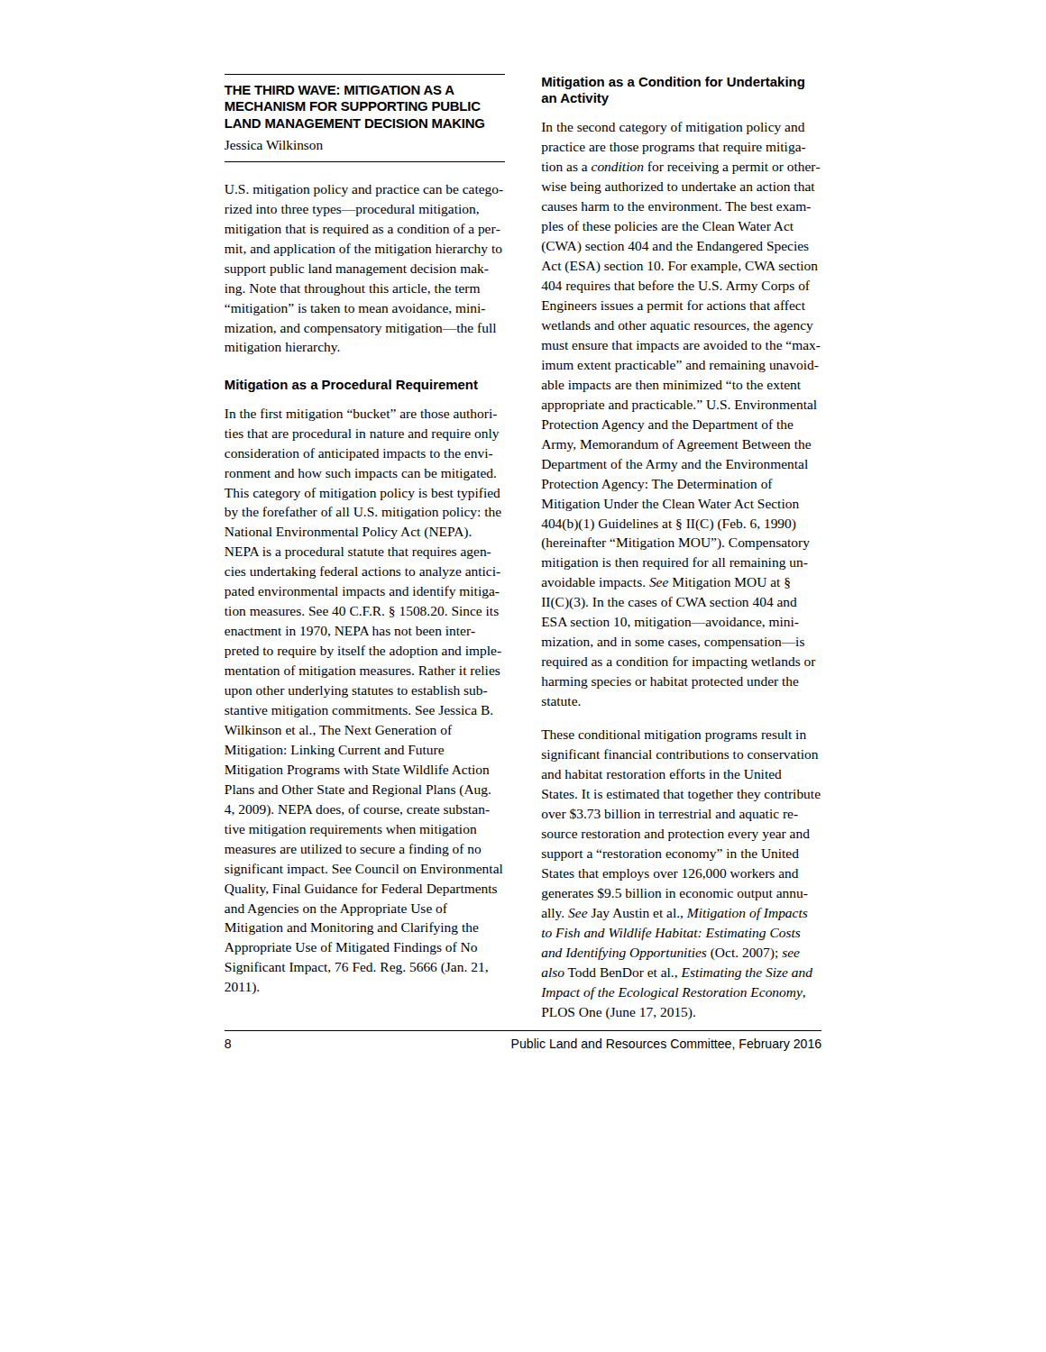THE THIRD WAVE: MITIGATION AS A MECHANISM FOR SUPPORTING PUBLIC LAND MANAGEMENT DECISION MAKING
Jessica Wilkinson
U.S. mitigation policy and practice can be categorized into three types—procedural mitigation, mitigation that is required as a condition of a permit, and application of the mitigation hierarchy to support public land management decision making. Note that throughout this article, the term “mitigation” is taken to mean avoidance, minimization, and compensatory mitigation—the full mitigation hierarchy.
Mitigation as a Procedural Requirement
In the first mitigation “bucket” are those authorities that are procedural in nature and require only consideration of anticipated impacts to the environment and how such impacts can be mitigated. This category of mitigation policy is best typified by the forefather of all U.S. mitigation policy: the National Environmental Policy Act (NEPA). NEPA is a procedural statute that requires agencies undertaking federal actions to analyze anticipated environmental impacts and identify mitigation measures. See 40 C.F.R. § 1508.20. Since its enactment in 1970, NEPA has not been interpreted to require by itself the adoption and implementation of mitigation measures. Rather it relies upon other underlying statutes to establish substantive mitigation commitments. See Jessica B. Wilkinson et al., The Next Generation of Mitigation: Linking Current and Future Mitigation Programs with State Wildlife Action Plans and Other State and Regional Plans (Aug. 4, 2009). NEPA does, of course, create substantive mitigation requirements when mitigation measures are utilized to secure a finding of no significant impact. See Council on Environmental Quality, Final Guidance for Federal Departments and Agencies on the Appropriate Use of Mitigation and Monitoring and Clarifying the Appropriate Use of Mitigated Findings of No Significant Impact, 76 Fed. Reg. 5666 (Jan. 21, 2011).
Mitigation as a Condition for Undertaking an Activity
In the second category of mitigation policy and practice are those programs that require mitigation as a condition for receiving a permit or otherwise being authorized to undertake an action that causes harm to the environment. The best examples of these policies are the Clean Water Act (CWA) section 404 and the Endangered Species Act (ESA) section 10. For example, CWA section 404 requires that before the U.S. Army Corps of Engineers issues a permit for actions that affect wetlands and other aquatic resources, the agency must ensure that impacts are avoided to the “maximum extent practicable” and remaining unavoidable impacts are then minimized “to the extent appropriate and practicable.” U.S. Environmental Protection Agency and the Department of the Army, Memorandum of Agreement Between the Department of the Army and the Environmental Protection Agency: The Determination of Mitigation Under the Clean Water Act Section 404(b)(1) Guidelines at § II(C) (Feb. 6, 1990) (hereinafter “Mitigation MOU”). Compensatory mitigation is then required for all remaining unavoidable impacts. See Mitigation MOU at § II(C)(3). In the cases of CWA section 404 and ESA section 10, mitigation—avoidance, minimization, and in some cases, compensation—is required as a condition for impacting wetlands or harming species or habitat protected under the statute.
These conditional mitigation programs result in significant financial contributions to conservation and habitat restoration efforts in the United States. It is estimated that together they contribute over $3.73 billion in terrestrial and aquatic resource restoration and protection every year and support a “restoration economy” in the United States that employs over 126,000 workers and generates $9.5 billion in economic output annually. See Jay Austin et al., Mitigation of Impacts to Fish and Wildlife Habitat: Estimating Costs and Identifying Opportunities (Oct. 2007); see also Todd BenDor et al., Estimating the Size and Impact of the Ecological Restoration Economy, PLOS One (June 17, 2015).
8 Public Land and Resources Committee, February 2016